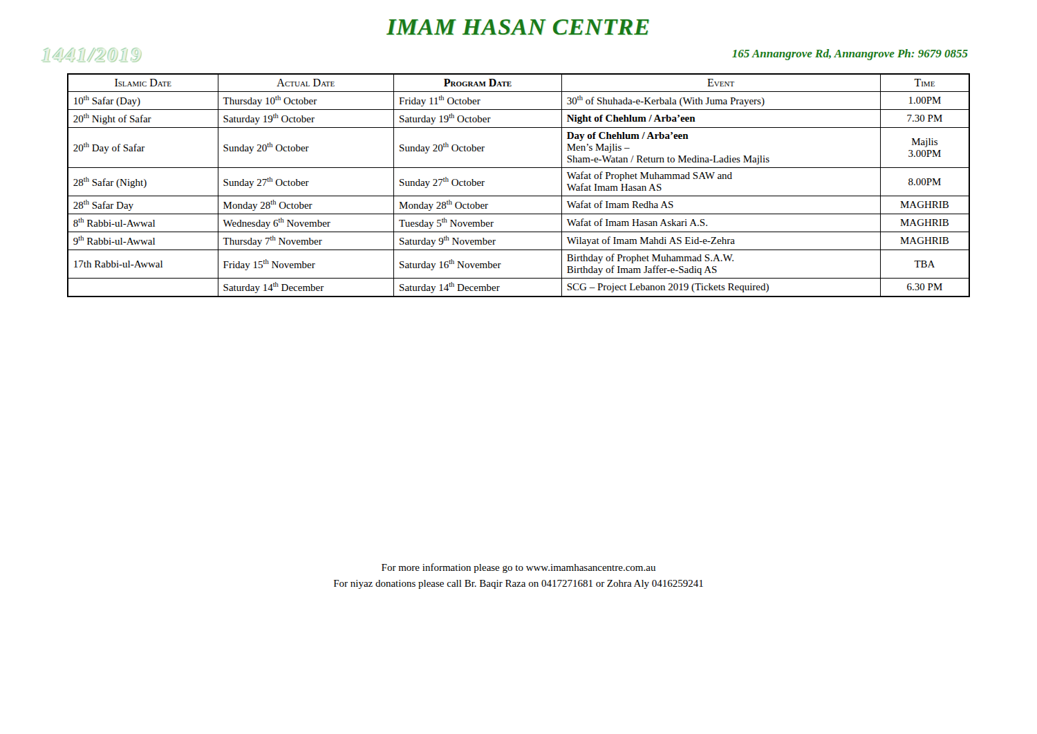1441/2019
IMAM HASAN CENTRE
165 Annangrove Rd, Annangrove Ph: 9679 0855
| Islamic Date | Actual Date | Program Date | Event | Time |
| --- | --- | --- | --- | --- |
| 10 th Safar (Day) | Thursday 10 th October | Friday 11 th October | 30 th of Shuhada-e-Kerbala (With Juma Prayers) | 1.00PM |
| 20 th Night of Safar | Saturday 19 th October | Saturday 19 th October | Night of Chehlum / Arba’een | 7.30 PM |
| 20 th Day of Safar | Sunday 20 th October | Sunday 20 th October | Day of Chehlum / Arba’een Men’s Majlis – Sham-e-Watan / Return to Medina-Ladies Majlis | Majlis 3.00PM |
| 28 th Safar (Night) | Sunday 27 th October | Sunday 27 th October | Wafat of Prophet Muhammad SAW and Wafat Imam Hasan AS | 8.00PM |
| 28 th Safar Day | Monday 28 th October | Monday 28 th October | Wafat of Imam Redha AS | MAGHRIB |
| 8 th Rabbi-ul-Awwal | Wednesday 6 th November | Tuesday 5 th November | Wafat of Imam Hasan Askari A.S. | MAGHRIB |
| 9 th Rabbi-ul-Awwal | Thursday 7 th November | Saturday 9 th November | Wilayat of Imam Mahdi AS Eid-e-Zehra | MAGHRIB |
| 17th Rabbi-ul-Awwal | Friday 15 th November | Saturday 16 th November | Birthday of Prophet Muhammad S.A.W. Birthday of Imam Jaffer-e-Sadiq AS | TBA |
| | Saturday 14 th December | Saturday 14 th December | SCG – Project Lebanon 2019 (Tickets Required) | 6.30 PM |
For more information please go to www.imamhasancentre.com.au
For niyaz donations please call Br. Baqir Raza on 0417271681 or Zohra Aly 0416259241